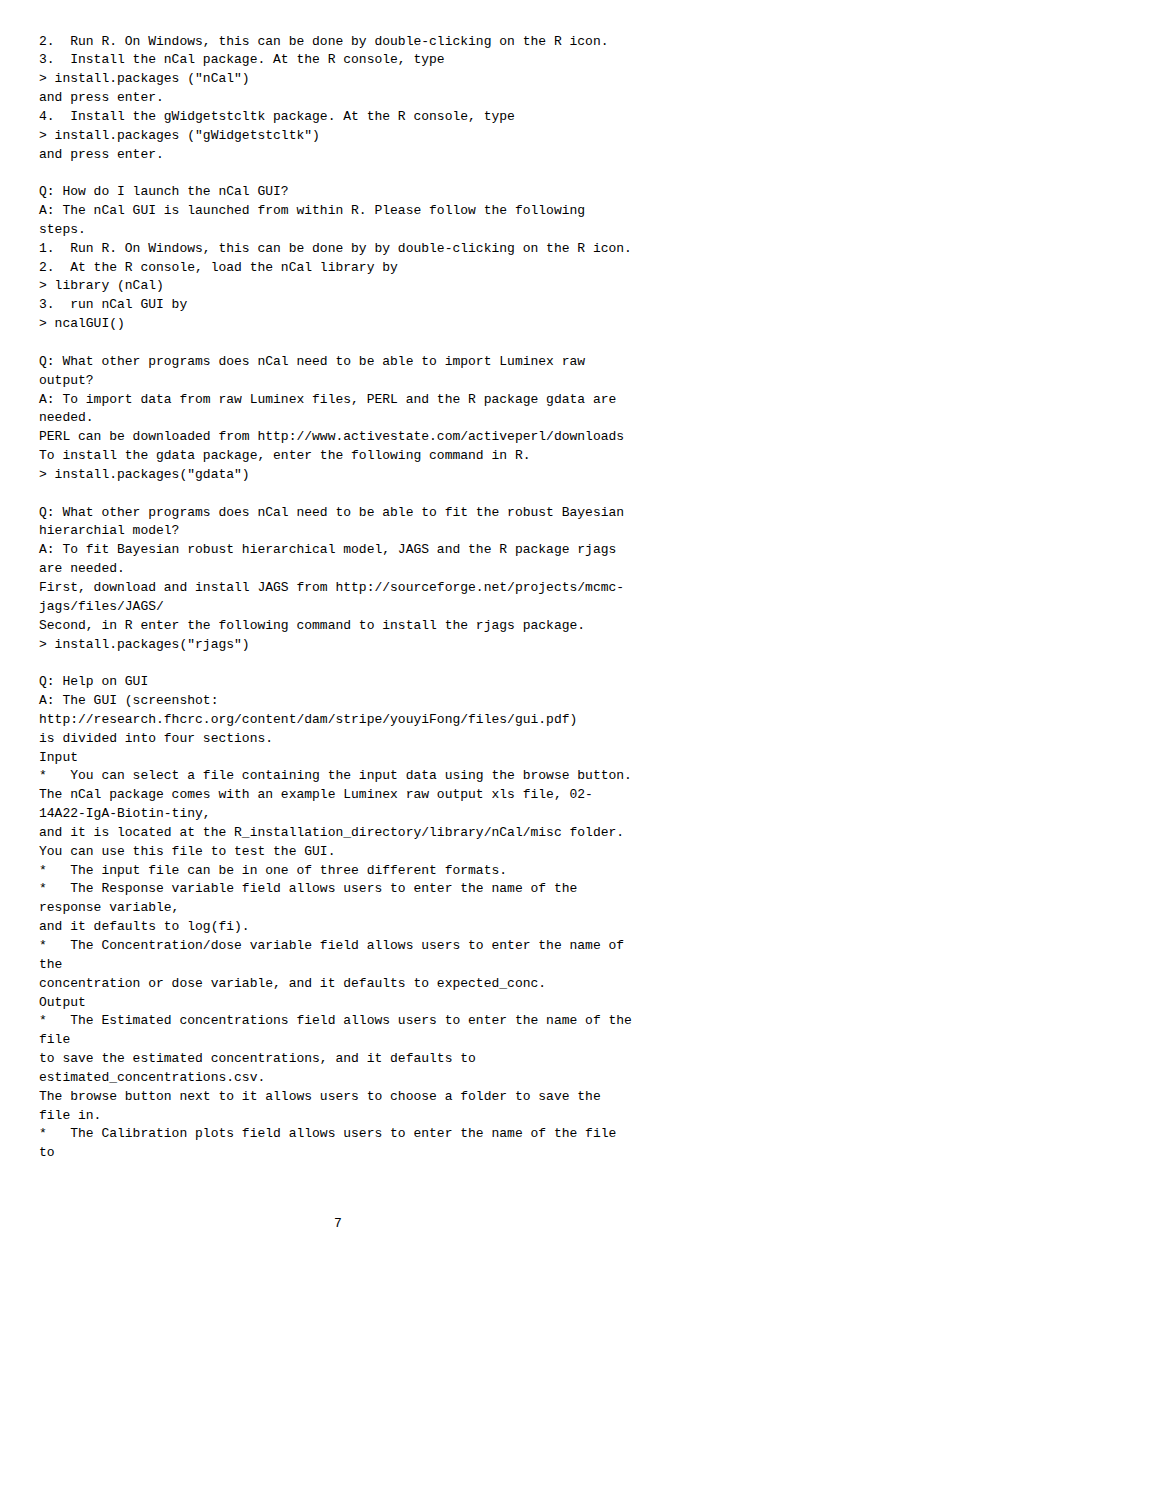2.  Run R. On Windows, this can be done by double-clicking on the R icon.
3.  Install the nCal package. At the R console, type
> install.packages ("nCal")
and press enter.
4.  Install the gWidgetstcltk package. At the R console, type
> install.packages ("gWidgetstcltk")
and press enter.
Q: How do I launch the nCal GUI?
A: The nCal GUI is launched from within R. Please follow the following steps.
1.  Run R. On Windows, this can be done by by double-clicking on the R icon.
2.  At the R console, load the nCal library by
> library (nCal)
3.  run nCal GUI by
> ncalGUI()
Q: What other programs does nCal need to be able to import Luminex raw output?
A: To import data from raw Luminex files, PERL and the R package gdata are needed.
PERL can be downloaded from http://www.activestate.com/activeperl/downloads
To install the gdata package, enter the following command in R.
> install.packages("gdata")
Q: What other programs does nCal need to be able to fit the robust Bayesian hierarchial model?
A: To fit Bayesian robust hierarchical model, JAGS and the R package rjags are needed.
First, download and install JAGS from http://sourceforge.net/projects/mcmc-jags/files/JAGS/
Second, in R enter the following command to install the rjags package.
> install.packages("rjags")
Q: Help on GUI
A: The GUI (screenshot: http://research.fhcrc.org/content/dam/stripe/youyiFong/files/gui.pdf)
is divided into four sections.
Input
*   You can select a file containing the input data using the browse button.
The nCal package comes with an example Luminex raw output xls file, 02-14A22-IgA-Biotin-tiny,
and it is located at the R_installation_directory/library/nCal/misc folder.
You can use this file to test the GUI.
*   The input file can be in one of three different formats.
*   The Response variable field allows users to enter the name of the response variable,
and it defaults to log(fi).
*   The Concentration/dose variable field allows users to enter the name of the
concentration or dose variable, and it defaults to expected_conc.
Output
*   The Estimated concentrations field allows users to enter the name of the file
to save the estimated concentrations, and it defaults to estimated_concentrations.csv.
The browse button next to it allows users to choose a folder to save the file in.
*   The Calibration plots field allows users to enter the name of the file to
7